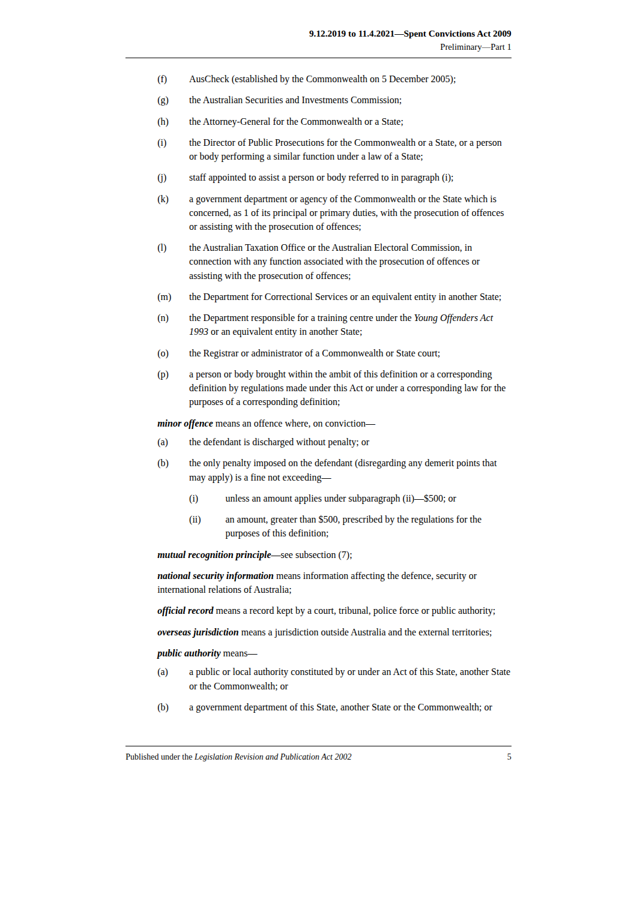9.12.2019 to 11.4.2021—Spent Convictions Act 2009
Preliminary—Part 1
(f) AusCheck (established by the Commonwealth on 5 December 2005);
(g) the Australian Securities and Investments Commission;
(h) the Attorney-General for the Commonwealth or a State;
(i) the Director of Public Prosecutions for the Commonwealth or a State, or a person or body performing a similar function under a law of a State;
(j) staff appointed to assist a person or body referred to in paragraph (i);
(k) a government department or agency of the Commonwealth or the State which is concerned, as 1 of its principal or primary duties, with the prosecution of offences or assisting with the prosecution of offences;
(l) the Australian Taxation Office or the Australian Electoral Commission, in connection with any function associated with the prosecution of offences or assisting with the prosecution of offences;
(m) the Department for Correctional Services or an equivalent entity in another State;
(n) the Department responsible for a training centre under the Young Offenders Act 1993 or an equivalent entity in another State;
(o) the Registrar or administrator of a Commonwealth or State court;
(p) a person or body brought within the ambit of this definition or a corresponding definition by regulations made under this Act or under a corresponding law for the purposes of a corresponding definition;
minor offence means an offence where, on conviction—
(a) the defendant is discharged without penalty; or
(b) the only penalty imposed on the defendant (disregarding any demerit points that may apply) is a fine not exceeding—
(i) unless an amount applies under subparagraph (ii)—$500; or
(ii) an amount, greater than $500, prescribed by the regulations for the purposes of this definition;
mutual recognition principle—see subsection (7);
national security information means information affecting the defence, security or international relations of Australia;
official record means a record kept by a court, tribunal, police force or public authority;
overseas jurisdiction means a jurisdiction outside Australia and the external territories;
public authority means—
(a) a public or local authority constituted by or under an Act of this State, another State or the Commonwealth; or
(b) a government department of this State, another State or the Commonwealth; or
Published under the Legislation Revision and Publication Act 2002 5